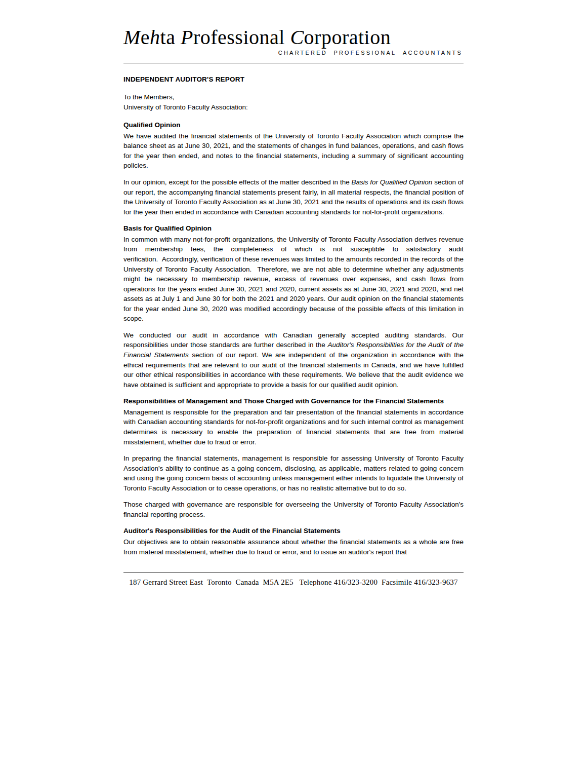Mehta Professional Corporation
CHARTERED PROFESSIONAL ACCOUNTANTS
INDEPENDENT AUDITOR'S REPORT
To the Members,
University of Toronto Faculty Association:
Qualified Opinion
We have audited the financial statements of the University of Toronto Faculty Association which comprise the balance sheet as at June 30, 2021, and the statements of changes in fund balances, operations, and cash flows for the year then ended, and notes to the financial statements, including a summary of significant accounting policies.
In our opinion, except for the possible effects of the matter described in the Basis for Qualified Opinion section of our report, the accompanying financial statements present fairly, in all material respects, the financial position of the University of Toronto Faculty Association as at June 30, 2021 and the results of operations and its cash flows for the year then ended in accordance with Canadian accounting standards for not-for-profit organizations.
Basis for Qualified Opinion
In common with many not-for-profit organizations, the University of Toronto Faculty Association derives revenue from membership fees, the completeness of which is not susceptible to satisfactory audit verification. Accordingly, verification of these revenues was limited to the amounts recorded in the records of the University of Toronto Faculty Association. Therefore, we are not able to determine whether any adjustments might be necessary to membership revenue, excess of revenues over expenses, and cash flows from operations for the years ended June 30, 2021 and 2020, current assets as at June 30, 2021 and 2020, and net assets as at July 1 and June 30 for both the 2021 and 2020 years. Our audit opinion on the financial statements for the year ended June 30, 2020 was modified accordingly because of the possible effects of this limitation in scope.
We conducted our audit in accordance with Canadian generally accepted auditing standards. Our responsibilities under those standards are further described in the Auditor's Responsibilities for the Audit of the Financial Statements section of our report. We are independent of the organization in accordance with the ethical requirements that are relevant to our audit of the financial statements in Canada, and we have fulfilled our other ethical responsibilities in accordance with these requirements. We believe that the audit evidence we have obtained is sufficient and appropriate to provide a basis for our qualified audit opinion.
Responsibilities of Management and Those Charged with Governance for the Financial Statements
Management is responsible for the preparation and fair presentation of the financial statements in accordance with Canadian accounting standards for not-for-profit organizations and for such internal control as management determines is necessary to enable the preparation of financial statements that are free from material misstatement, whether due to fraud or error.
In preparing the financial statements, management is responsible for assessing University of Toronto Faculty Association's ability to continue as a going concern, disclosing, as applicable, matters related to going concern and using the going concern basis of accounting unless management either intends to liquidate the University of Toronto Faculty Association or to cease operations, or has no realistic alternative but to do so.
Those charged with governance are responsible for overseeing the University of Toronto Faculty Association's financial reporting process.
Auditor's Responsibilities for the Audit of the Financial Statements
Our objectives are to obtain reasonable assurance about whether the financial statements as a whole are free from material misstatement, whether due to fraud or error, and to issue an auditor's report that
187 Gerrard Street East Toronto Canada M5A 2E5 Telephone 416/323-3200 Facsimile 416/323-9637